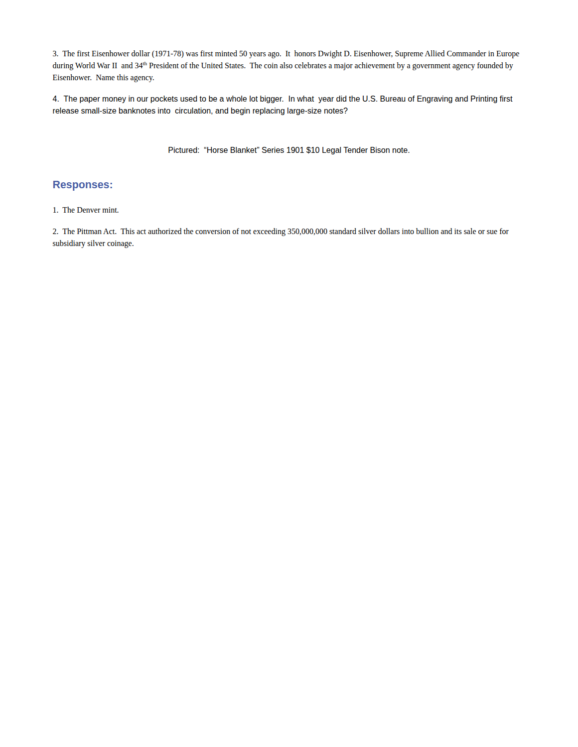3. The first Eisenhower dollar (1971-78) was first minted 50 years ago. It honors Dwight D. Eisenhower, Supreme Allied Commander in Europe during World War II and 34th President of the United States. The coin also celebrates a major achievement by a government agency founded by Eisenhower. Name this agency.
4. The paper money in our pockets used to be a whole lot bigger. In what year did the U.S. Bureau of Engraving and Printing first release small-size banknotes into circulation, and begin replacing large-size notes?
Pictured: “Horse Blanket” Series 1901 $10 Legal Tender Bison note.
Responses:
1. The Denver mint.
2. The Pittman Act. This act authorized the conversion of not exceeding 350,000,000 standard silver dollars into bullion and its sale or sue for subsidiary silver coinage.